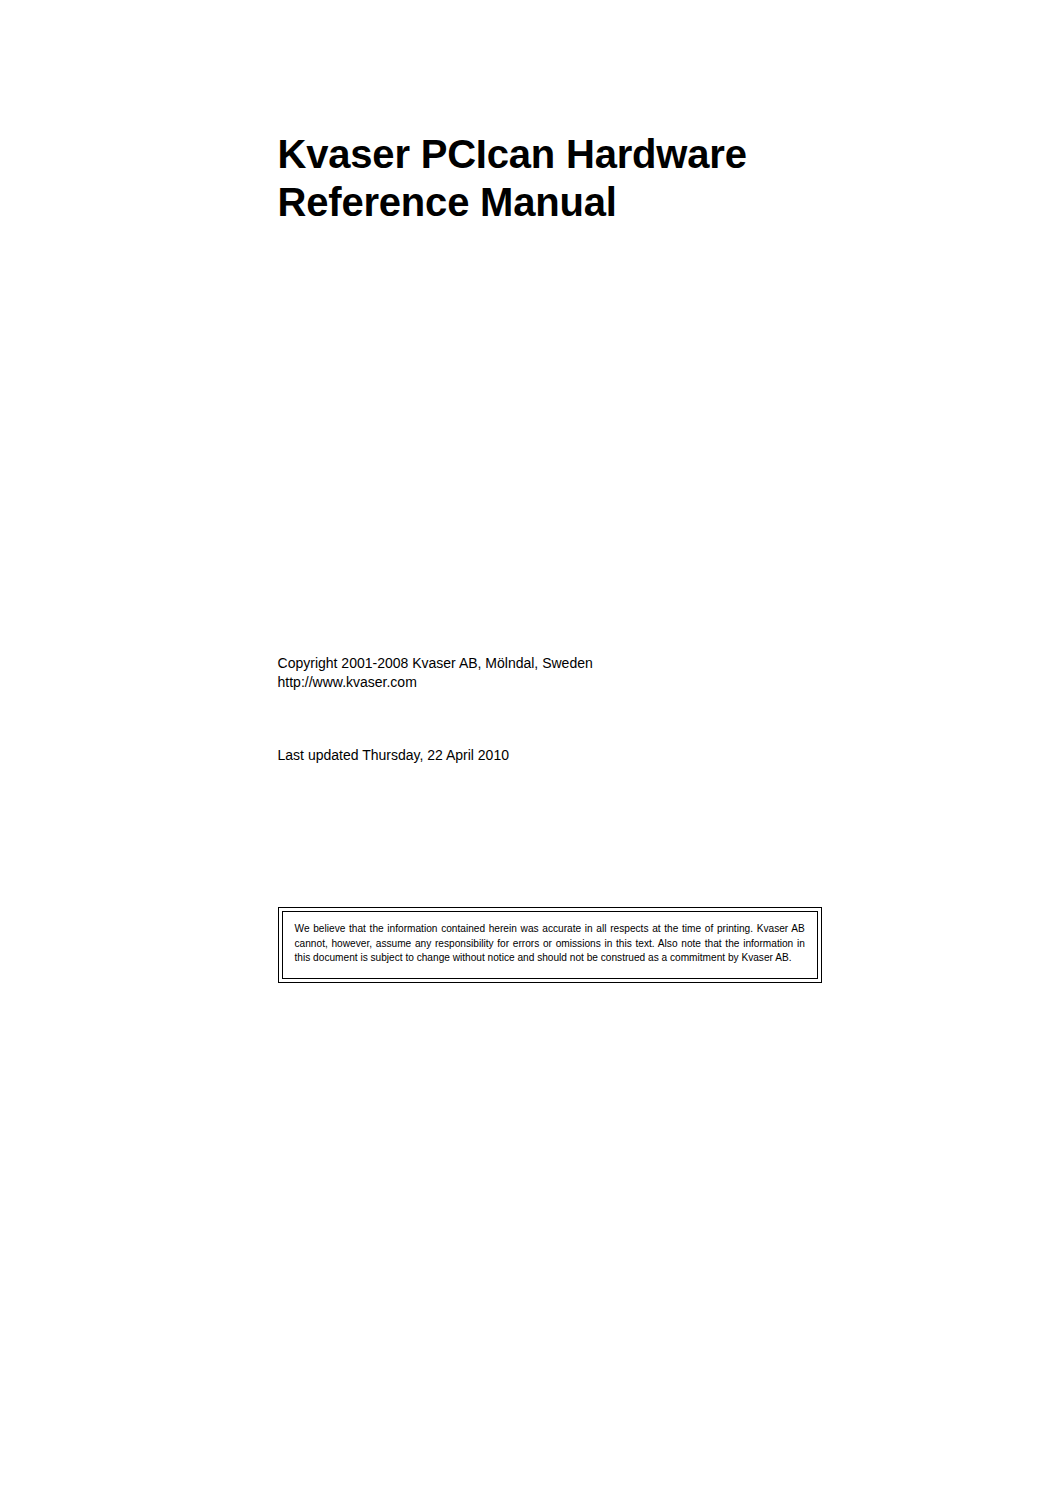Kvaser PCIcan Hardware
Reference Manual
Copyright 2001-2008 Kvaser AB, Mölndal, Sweden
http://www.kvaser.com
Last updated Thursday, 22 April 2010
We believe that the information contained herein was accurate in all respects at the time of printing. Kvaser AB cannot, however, assume any responsibility for errors or omissions in this text. Also note that the information in this document is subject to change without notice and should not be construed as a commitment by Kvaser AB.